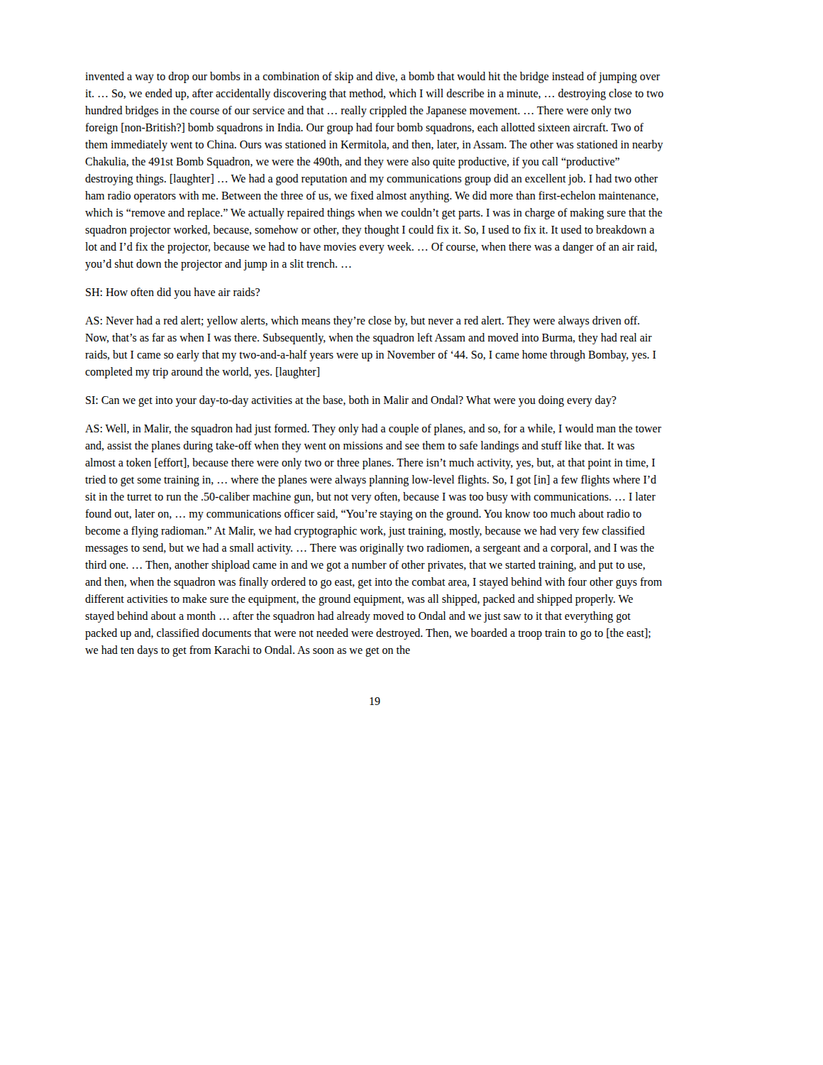invented a way to drop our bombs in a combination of skip and dive, a bomb that would hit the bridge instead of jumping over it. … So, we ended up, after accidentally discovering that method, which I will describe in a minute, … destroying close to two hundred bridges in the course of our service and that … really crippled the Japanese movement. … There were only two foreign [non-British?] bomb squadrons in India. Our group had four bomb squadrons, each allotted sixteen aircraft. Two of them immediately went to China. Ours was stationed in Kermitola, and then, later, in Assam. The other was stationed in nearby Chakulia, the 491st Bomb Squadron, we were the 490th, and they were also quite productive, if you call “productive” destroying things. [laughter] … We had a good reputation and my communications group did an excellent job. I had two other ham radio operators with me. Between the three of us, we fixed almost anything. We did more than first-echelon maintenance, which is “remove and replace.” We actually repaired things when we couldn’t get parts. I was in charge of making sure that the squadron projector worked, because, somehow or other, they thought I could fix it. So, I used to fix it. It used to breakdown a lot and I’d fix the projector, because we had to have movies every week. … Of course, when there was a danger of an air raid, you’d shut down the projector and jump in a slit trench. …
SH: How often did you have air raids?
AS: Never had a red alert; yellow alerts, which means they’re close by, but never a red alert. They were always driven off. Now, that’s as far as when I was there. Subsequently, when the squadron left Assam and moved into Burma, they had real air raids, but I came so early that my two-and-a-half years were up in November of ‘44. So, I came home through Bombay, yes. I completed my trip around the world, yes. [laughter]
SI: Can we get into your day-to-day activities at the base, both in Malir and Ondal? What were you doing every day?
AS: Well, in Malir, the squadron had just formed. They only had a couple of planes, and so, for a while, I would man the tower and, assist the planes during take-off when they went on missions and see them to safe landings and stuff like that. It was almost a token [effort], because there were only two or three planes. There isn’t much activity, yes, but, at that point in time, I tried to get some training in, … where the planes were always planning low-level flights. So, I got [in] a few flights where I’d sit in the turret to run the .50-caliber machine gun, but not very often, because I was too busy with communications. … I later found out, later on, … my communications officer said, “You’re staying on the ground. You know too much about radio to become a flying radioman.” At Malir, we had cryptographic work, just training, mostly, because we had very few classified messages to send, but we had a small activity. … There was originally two radiomen, a sergeant and a corporal, and I was the third one. … Then, another shipload came in and we got a number of other privates, that we started training, and put to use, and then, when the squadron was finally ordered to go east, get into the combat area, I stayed behind with four other guys from different activities to make sure the equipment, the ground equipment, was all shipped, packed and shipped properly. We stayed behind about a month … after the squadron had already moved to Ondal and we just saw to it that everything got packed up and, classified documents that were not needed were destroyed. Then, we boarded a troop train to go to [the east]; we had ten days to get from Karachi to Ondal. As soon as we get on the
19